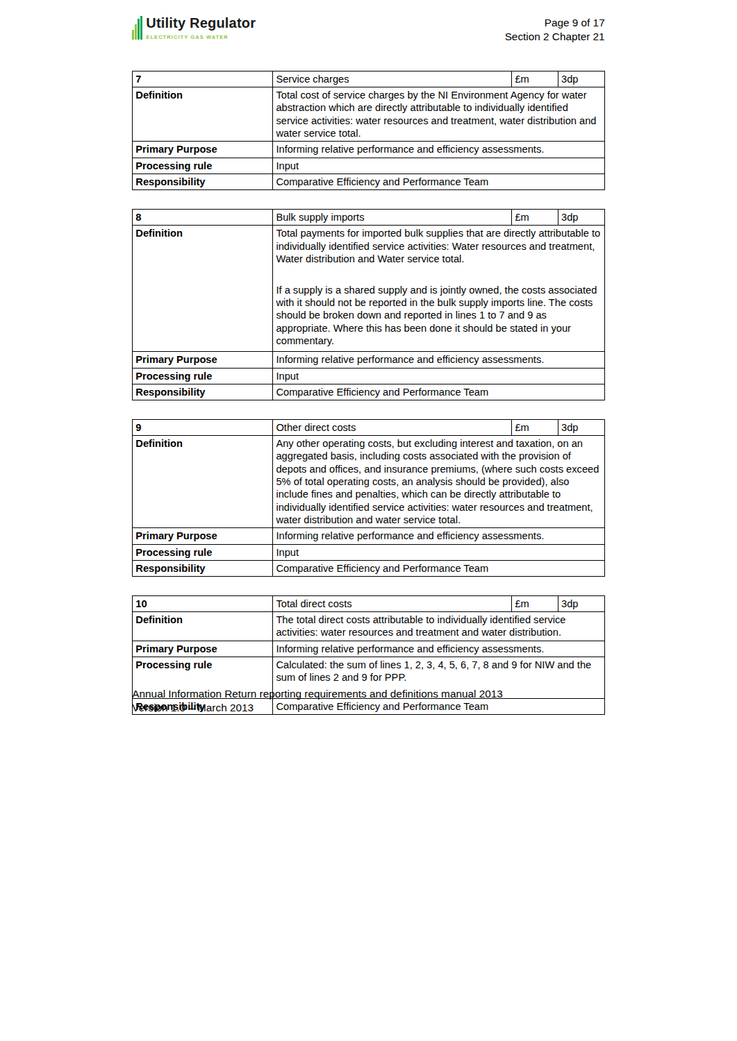Utility Regulator
ELECTRICITY GAS WATER
Page 9 of 17
Section 2 Chapter 21
| 7 | Service charges | £m | 3dp |
| Definition | Total cost of service charges by the NI Environment Agency for water abstraction which are directly attributable to individually identified service activities: water resources and treatment, water distribution and water service total. |
| Primary Purpose | Informing relative performance and efficiency assessments. |
| Processing rule | Input |
| Responsibility | Comparative Efficiency and Performance Team |
| 8 | Bulk supply imports | £m | 3dp |
| Definition | Total payments for imported bulk supplies that are directly attributable to individually identified service activities: Water resources and treatment, Water distribution and Water service total. If a supply is a shared supply and is jointly owned, the costs associated with it should not be reported in the bulk supply imports line. The costs should be broken down and reported in lines 1 to 7 and 9 as appropriate. Where this has been done it should be stated in your commentary. |
| Primary Purpose | Informing relative performance and efficiency assessments. |
| Processing rule | Input |
| Responsibility | Comparative Efficiency and Performance Team |
| 9 | Other direct costs | £m | 3dp |
| Definition | Any other operating costs, but excluding interest and taxation, on an aggregated basis, including costs associated with the provision of depots and offices, and insurance premiums, (where such costs exceed 5% of total operating costs, an analysis should be provided), also include fines and penalties, which can be directly attributable to individually identified service activities: water resources and treatment, water distribution and water service total. |
| Primary Purpose | Informing relative performance and efficiency assessments. |
| Processing rule | Input |
| Responsibility | Comparative Efficiency and Performance Team |
| 10 | Total direct costs | £m | 3dp |
| Definition | The total direct costs attributable to individually identified service activities: water resources and treatment and water distribution. |
| Primary Purpose | Informing relative performance and efficiency assessments. |
| Processing rule | Calculated: the sum of lines 1, 2, 3, 4, 5, 6, 7, 8 and 9 for NIW and the sum of lines 2 and 9 for PPP. |
| Responsibility | Comparative Efficiency and Performance Team |
Annual Information Return reporting requirements and definitions manual 2013
Version 1.0 – March 2013